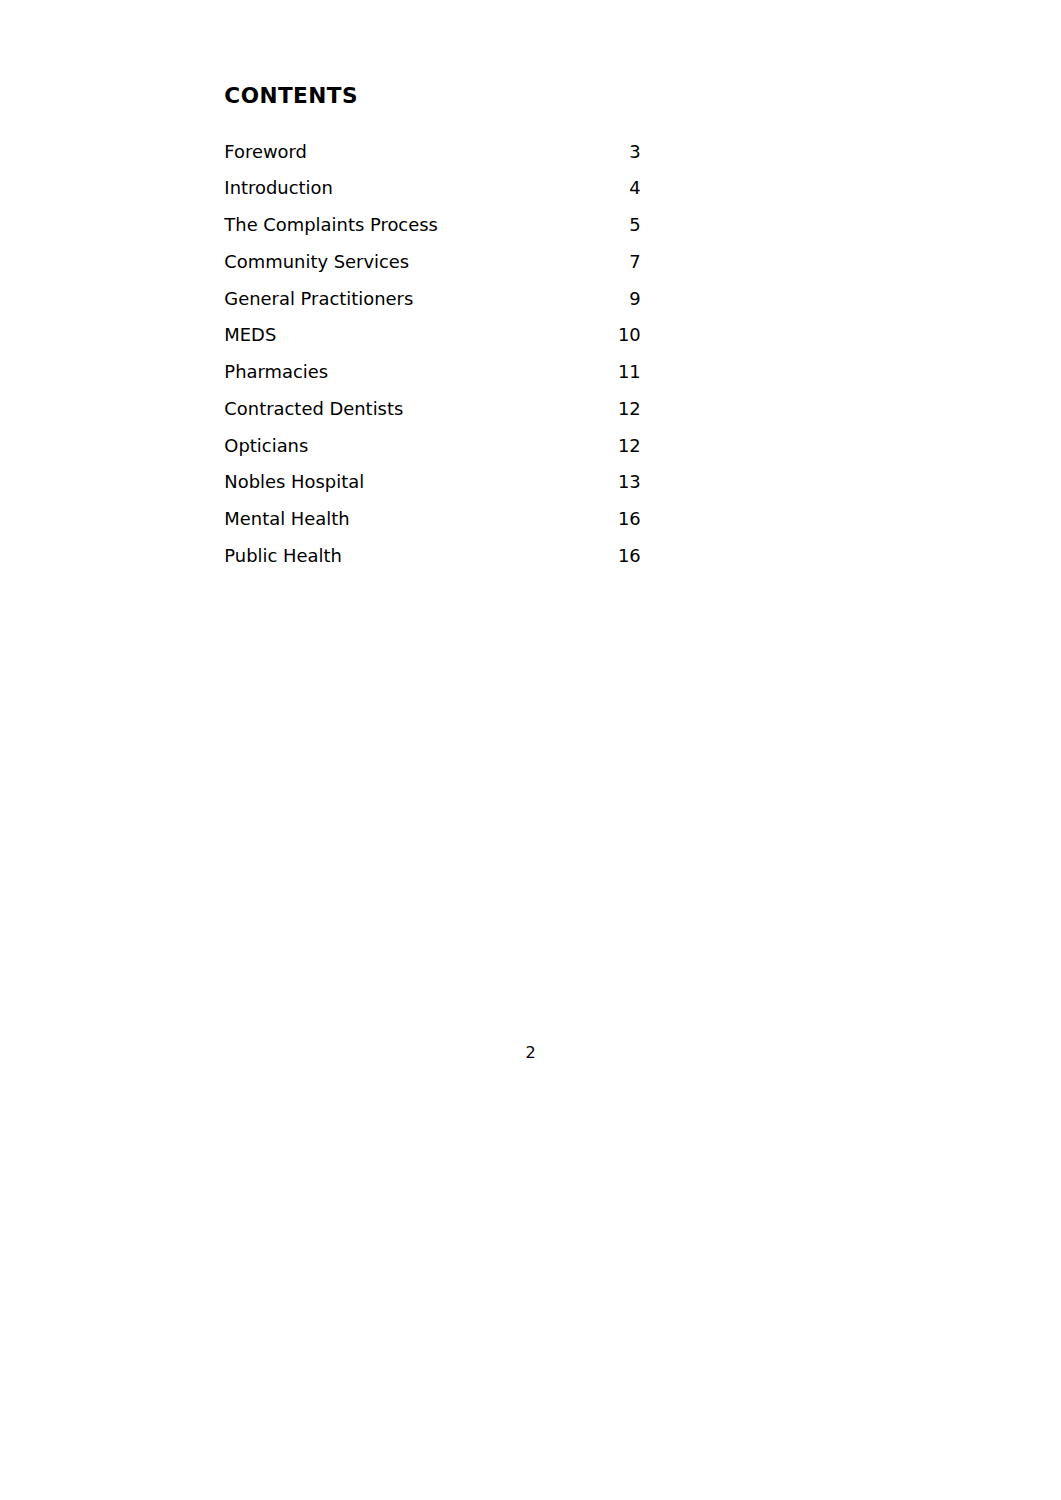CONTENTS
| Foreword | 3 |
| Introduction | 4 |
| The Complaints Process | 5 |
| Community Services | 7 |
| General Practitioners | 9 |
| MEDS | 10 |
| Pharmacies | 11 |
| Contracted Dentists | 12 |
| Opticians | 12 |
| Nobles Hospital | 13 |
| Mental Health | 16 |
| Public Health | 16 |
2